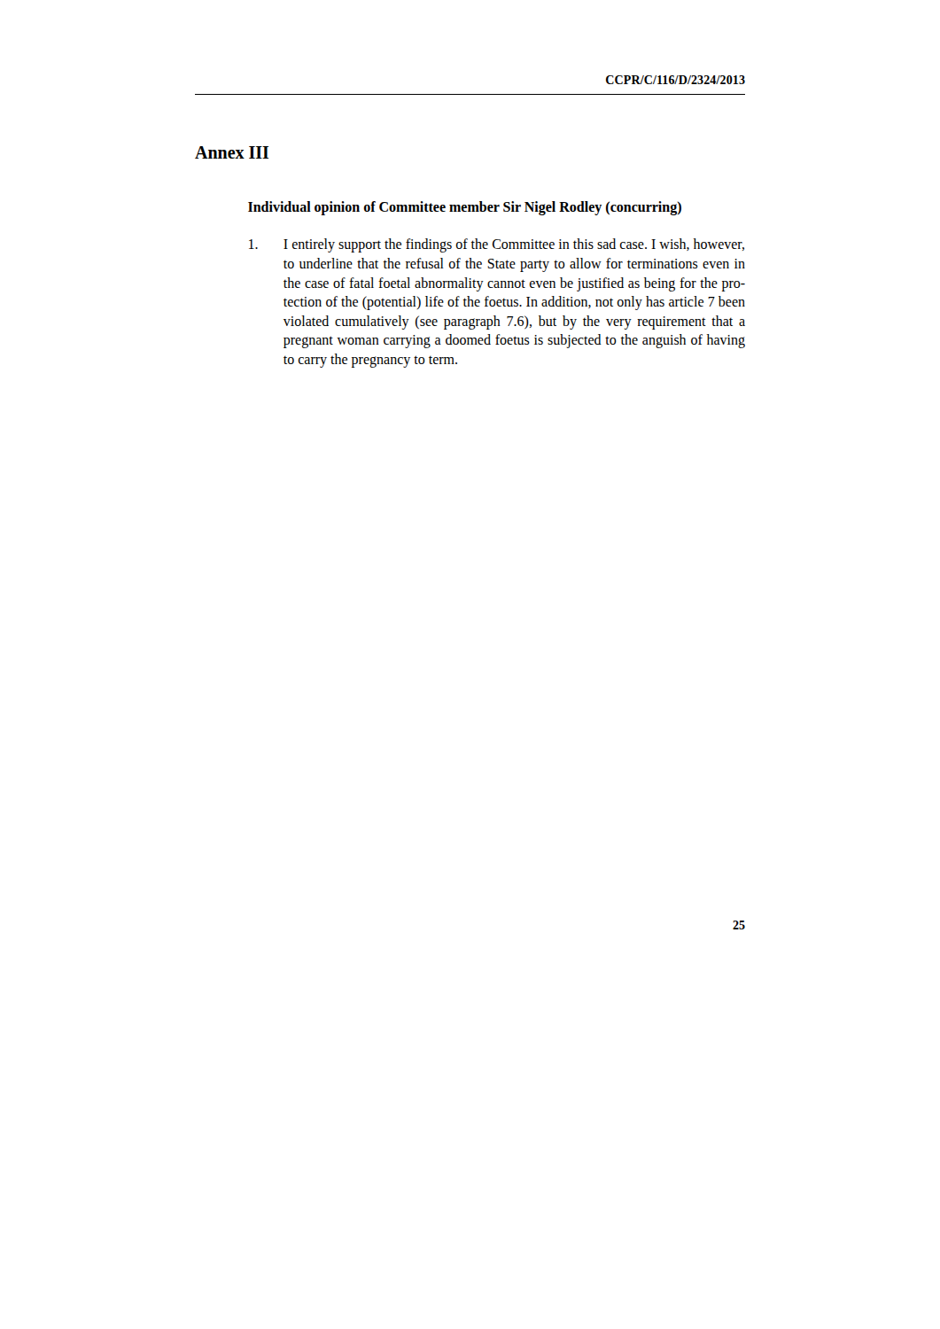CCPR/C/116/D/2324/2013
Annex III
Individual opinion of Committee member Sir Nigel Rodley (concurring)
1. I entirely support the findings of the Committee in this sad case. I wish, however, to underline that the refusal of the State party to allow for terminations even in the case of fatal foetal abnormality cannot even be justified as being for the protection of the (potential) life of the foetus. In addition, not only has article 7 been violated cumulatively (see paragraph 7.6), but by the very requirement that a pregnant woman carrying a doomed foetus is subjected to the anguish of having to carry the pregnancy to term.
25